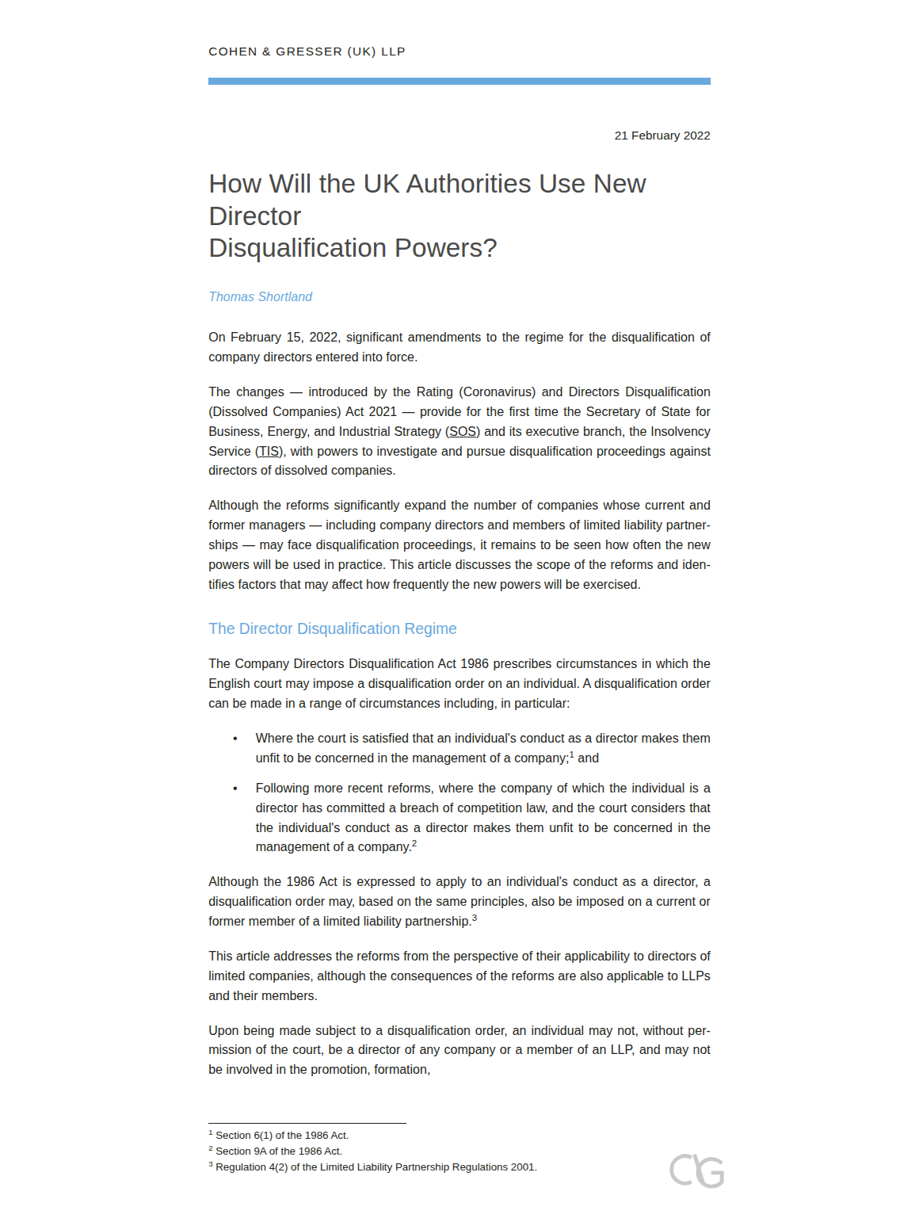COHEN & GRESSER (UK) LLP
21 February 2022
How Will the UK Authorities Use New Director
Disqualification Powers?
Thomas Shortland
On February 15, 2022, significant amendments to the regime for the disqualification of company directors entered into force.
The changes — introduced by the Rating (Coronavirus) and Directors Disqualification (Dissolved Companies) Act 2021 — provide for the first time the Secretary of State for Business, Energy, and Industrial Strategy (SOS) and its executive branch, the Insolvency Service (TIS), with powers to investigate and pursue disqualification proceedings against directors of dissolved companies.
Although the reforms significantly expand the number of companies whose current and former managers — including company directors and members of limited liability partnerships — may face disqualification proceedings, it remains to be seen how often the new powers will be used in practice. This article discusses the scope of the reforms and identifies factors that may affect how frequently the new powers will be exercised.
The Director Disqualification Regime
The Company Directors Disqualification Act 1986 prescribes circumstances in which the English court may impose a disqualification order on an individual. A disqualification order can be made in a range of circumstances including, in particular:
Where the court is satisfied that an individual's conduct as a director makes them unfit to be concerned in the management of a company;1 and
Following more recent reforms, where the company of which the individual is a director has committed a breach of competition law, and the court considers that the individual's conduct as a director makes them unfit to be concerned in the management of a company.2
Although the 1986 Act is expressed to apply to an individual's conduct as a director, a disqualification order may, based on the same principles, also be imposed on a current or former member of a limited liability partnership.3
This article addresses the reforms from the perspective of their applicability to directors of limited companies, although the consequences of the reforms are also applicable to LLPs and their members.
Upon being made subject to a disqualification order, an individual may not, without permission of the court, be a director of any company or a member of an LLP, and may not be involved in the promotion, formation,
1 Section 6(1) of the 1986 Act.
2 Section 9A of the 1986 Act.
3 Regulation 4(2) of the Limited Liability Partnership Regulations 2001.